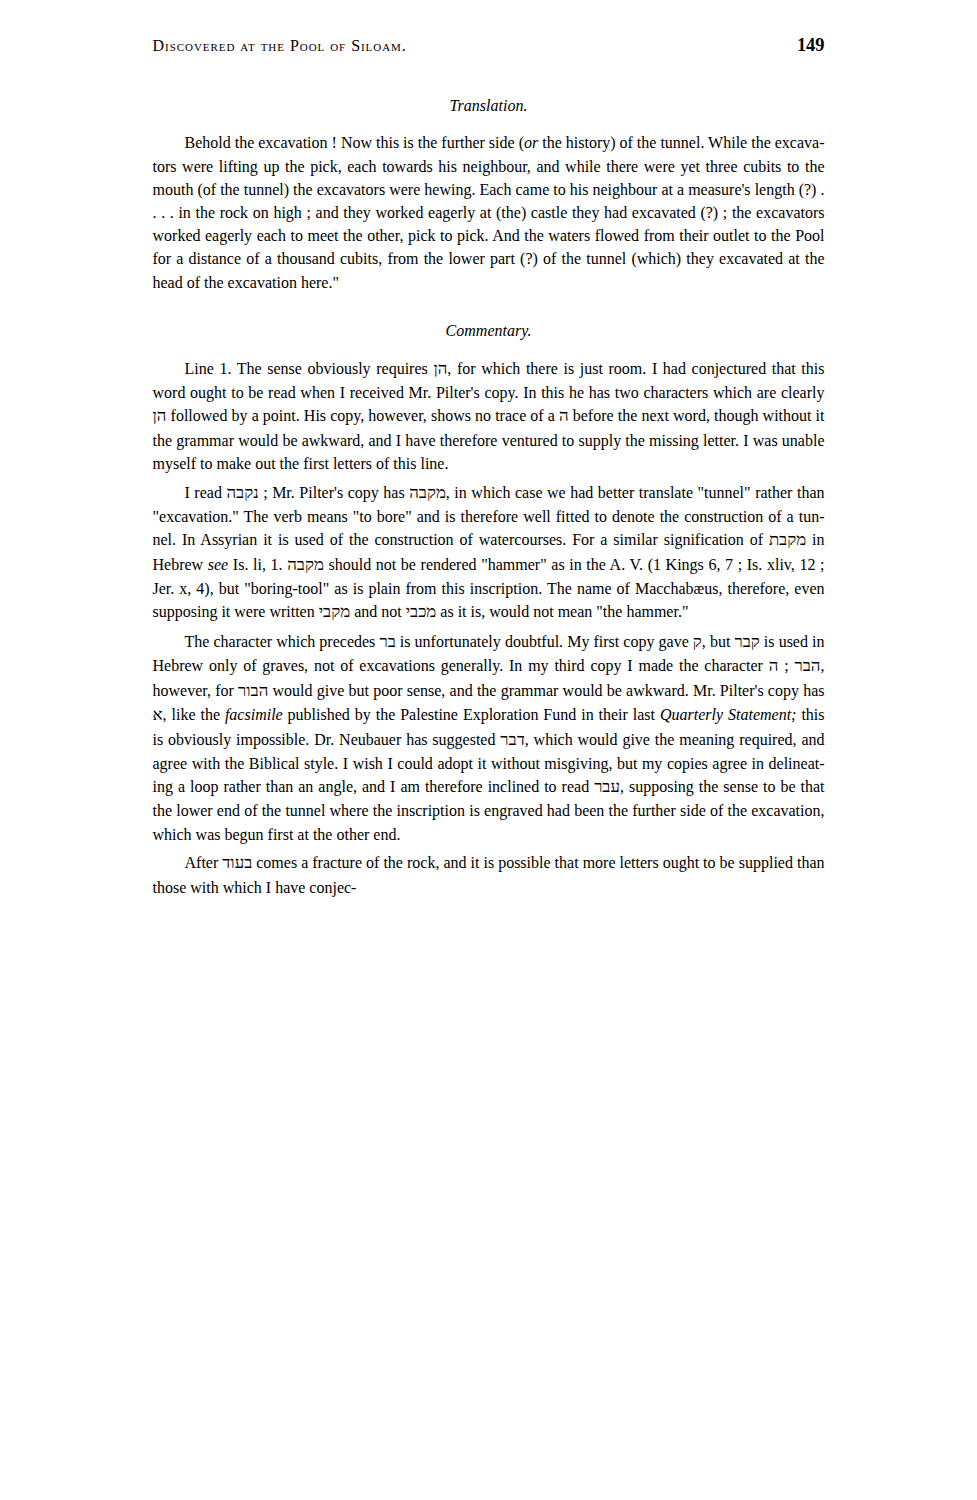Discovered at the Pool of Siloam. 149
Translation.
Behold the excavation ! Now this is the further side (or the history) of the tunnel. While the excavators were lifting up the pick, each towards his neighbour, and while there were yet three cubits to the mouth (of the tunnel) the excavators were hewing. Each came to his neighbour at a measure's length (?) . . . . in the rock on high ; and they worked eagerly at (the) castle they had excavated (?) ; the excavators worked eagerly each to meet the other, pick to pick. And the waters flowed from their outlet to the Pool for a distance of a thousand cubits, from the lower part (?) of the tunnel (which) they excavated at the head of the excavation here."
Commentary.
Line 1. The sense obviously requires הן, for which there is just room. I had conjectured that this word ought to be read when I received Mr. Pilter's copy. In this he has two characters which are clearly הן followed by a point. His copy, however, shows no trace of a ה before the next word, though without it the grammar would be awkward, and I have therefore ventured to supply the missing letter. I was unable myself to make out the first letters of this line.
I read נקבה ; Mr. Pilter's copy has מקבה, in which case we had better translate "tunnel" rather than "excavation." The verb means "to bore" and is therefore well fitted to denote the construction of a tunnel. In Assyrian it is used of the construction of watercourses. For a similar signification of מקבת in Hebrew see Is. li, 1. מקבה should not be rendered "hammer" as in the A. V. (1 Kings 6, 7 ; Is. xliv, 12 ; Jer. x, 4), but "boring-tool" as is plain from this inscription. The name of Macchabæus, therefore, even supposing it were written מקבי and not מכבי as it is, would not mean "the hammer."
The character which precedes בר is unfortunately doubtful. My first copy gave ק, but קבר is used in Hebrew only of graves, not of excavations generally. In my third copy I made the character ה ; הבר, however, for הבור would give but poor sense, and the grammar would be awkward. Mr. Pilter's copy has א, like the facsimile published by the Palestine Exploration Fund in their last Quarterly Statement; this is obviously impossible. Dr. Neubauer has suggested דבר, which would give the meaning required, and agree with the Biblical style. I wish I could adopt it without misgiving, but my copies agree in delineating a loop rather than an angle, and I am therefore inclined to read עבר, supposing the sense to be that the lower end of the tunnel where the inscription is engraved had been the further side of the excavation, which was begun first at the other end.
After בעוד comes a fracture of the rock, and it is possible that more letters ought to be supplied than those with which I have conjec-